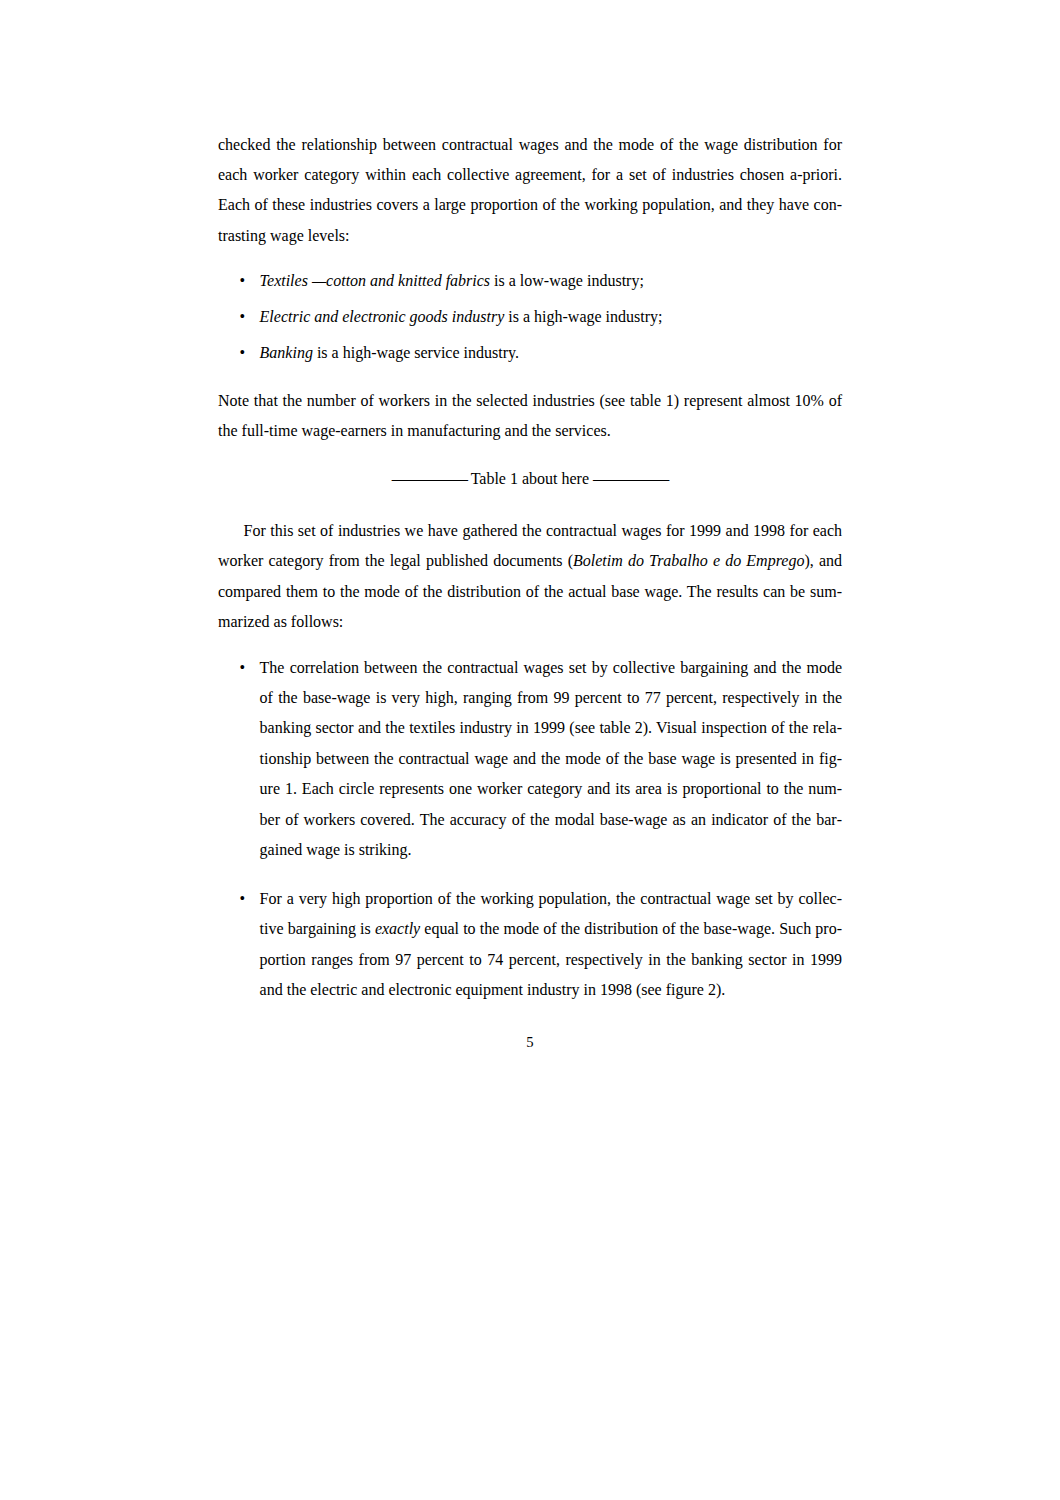checked the relationship between contractual wages and the mode of the wage distribution for each worker category within each collective agreement, for a set of industries chosen a-priori. Each of these industries covers a large proportion of the working population, and they have contrasting wage levels:
Textiles —cotton and knitted fabrics is a low-wage industry;
Electric and electronic goods industry is a high-wage industry;
Banking is a high-wage service industry.
Note that the number of workers in the selected industries (see table 1) represent almost 10% of the full-time wage-earners in manufacturing and the services.
————— Table 1 about here —————
For this set of industries we have gathered the contractual wages for 1999 and 1998 for each worker category from the legal published documents (Boletim do Trabalho e do Emprego), and compared them to the mode of the distribution of the actual base wage. The results can be summarized as follows:
The correlation between the contractual wages set by collective bargaining and the mode of the base-wage is very high, ranging from 99 percent to 77 percent, respectively in the banking sector and the textiles industry in 1999 (see table 2). Visual inspection of the relationship between the contractual wage and the mode of the base wage is presented in figure 1. Each circle represents one worker category and its area is proportional to the number of workers covered. The accuracy of the modal base-wage as an indicator of the bargained wage is striking.
For a very high proportion of the working population, the contractual wage set by collective bargaining is exactly equal to the mode of the distribution of the base-wage. Such proportion ranges from 97 percent to 74 percent, respectively in the banking sector in 1999 and the electric and electronic equipment industry in 1998 (see figure 2).
5